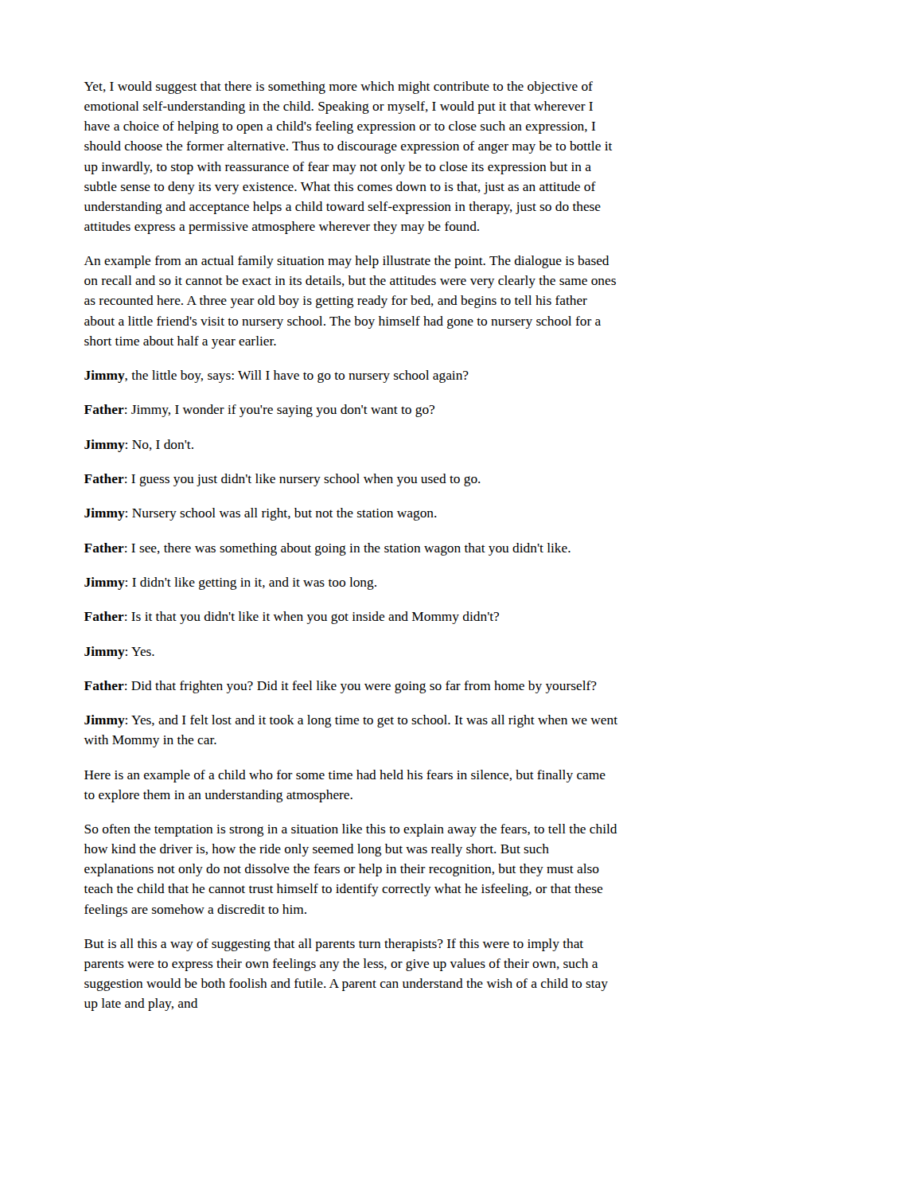Yet, I would suggest that there is something more which might contribute to the objective of emotional self-understanding in the child. Speaking or myself, I would put it that wherever I have a choice of helping to open a child's feeling expression or to close such an expression, I should choose the former alternative. Thus to discourage expression of anger may be to bottle it up inwardly, to stop with reassurance of fear may not only be to close its expression but in a subtle sense to deny its very existence. What this comes down to is that, just as an attitude of understanding and acceptance helps a child toward self-expression in therapy, just so do these attitudes express a permissive atmosphere wherever they may be found.
An example from an actual family situation may help illustrate the point. The dialogue is based on recall and so it cannot be exact in its details, but the attitudes were very clearly the same ones as recounted here. A three year old boy is getting ready for bed, and begins to tell his father about a little friend's visit to nursery school. The boy himself had gone to nursery school for a short time about half a year earlier.
Jimmy, the little boy, says: Will I have to go to nursery school again?
Father: Jimmy, I wonder if you're saying you don't want to go?
Jimmy: No, I don't.
Father: I guess you just didn't like nursery school when you used to go.
Jimmy: Nursery school was all right, but not the station wagon.
Father: I see, there was something about going in the station wagon that you didn't like.
Jimmy: I didn't like getting in it, and it was too long.
Father: Is it that you didn't like it when you got inside and Mommy didn't?
Jimmy: Yes.
Father: Did that frighten you? Did it feel like you were going so far from home by yourself?
Jimmy: Yes, and I felt lost and it took a long time to get to school. It was all right when we went with Mommy in the car.
Here is an example of a child who for some time had held his fears in silence, but finally came to explore them in an understanding atmosphere.
So often the temptation is strong in a situation like this to explain away the fears, to tell the child how kind the driver is, how the ride only seemed long but was really short. But such explanations not only do not dissolve the fears or help in their recognition, but they must also teach the child that he cannot trust himself to identify correctly what he isfeeling, or that these feelings are somehow a discredit to him.
But is all this a way of suggesting that all parents turn therapists? If this were to imply that parents were to express their own feelings any the less, or give up values of their own, such a suggestion would be both foolish and futile. A parent can understand the wish of a child to stay up late and play, and